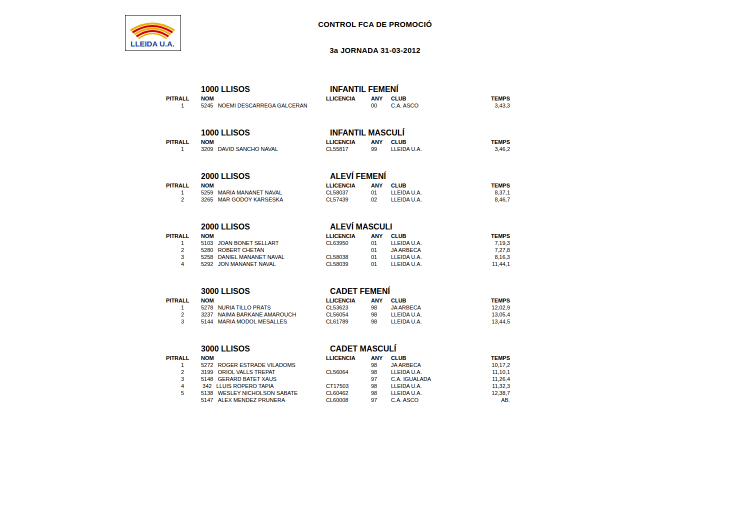LLEIDA U.A.
CONTROL FCA DE PROMOCIÓ
3a JORNADA 31-03-2012
| | 1000 LLISOS | INFANTIL FEMENÍ | |
| PITRALL | NOM | LLICENCIA | ANY | CLUB | TEMPS |
| 1 | 5245 NOEMI DESCARREGA GALCERAN | | 00 | C.A. ASCO | 3,43,3 |
| | 1000 LLISOS | INFANTIL MASCULÍ | |
| PITRALL | NOM | LLICENCIA | ANY | CLUB | TEMPS |
| 1 | 3209 DAVID SANCHO NAVAL | CL55817 | 99 | LLEIDA U.A. | 3,46,2 |
| | 2000 LLISOS | ALEVÍ FEMENÍ | |
| PITRALL | NOM | LLICENCIA | ANY | CLUB | TEMPS |
| 1 | 5259 MARIA MANANET NAVAL | CL58037 | 01 | LLEIDA U.A. | 8,37,1 |
| 2 | 3265 MAR GODOY KARSESKA | CL57439 | 02 | LLEIDA U.A. | 8,46,7 |
| | 2000 LLISOS | ALEVÍ MASCULI | |
| PITRALL | NOM | LLICENCIA | ANY | CLUB | TEMPS |
| 1 | 5103 JOAN BONET SELLART | CL63950 | 01 | LLEIDA U.A. | 7,19,3 |
| 2 | 5280 ROBERT CHETAN | | 01 | JA ARBECA | 7,27,8 |
| 3 | 5258 DANIEL MANANET NAVAL | CL58038 | 01 | LLEIDA U.A. | 8,16,3 |
| 4 | 5292 JON MANANET NAVAL | CL58039 | 01 | LLEIDA U.A. | 11,44,1 |
| | 3000 LLISOS | CADET FEMENÍ | |
| PITRALL | NOM | LLICENCIA | ANY | CLUB | TEMPS |
| 1 | 5278 NURIA TILLO PRATS | CL53623 | 98 | JA ARBECA | 12,02,9 |
| 2 | 3237 NAIMA BARKANE AMAROUCH | CL56054 | 98 | LLEIDA U.A. | 13,05,4 |
| 3 | 5144 MARIA MODOL MESALLES | CL61789 | 98 | LLEIDA U.A. | 13,44,5 |
| | 3000 LLISOS | CADET MASCULÍ | |
| PITRALL | NOM | LLICENCIA | ANY | CLUB | TEMPS |
| 1 | 5272 ROGER ESTRADE VILADOMS | | 98 | JA ARBECA | 10,17,2 |
| 2 | 3199 ORIOL VALLS TREPAT | CL56064 | 98 | LLEIDA U.A. | 11,10,1 |
| 3 | 5148 GERARD BATET XAUS | | 97 | C.A. IGUALADA | 11,26,4 |
| 4 | 342 LLUIS ROPERO TAPIA | CT17503 | 98 | LLEIDA U.A. | 11,32,3 |
| 5 | 5138 WESLEY NICHOLSON SABATE | CL60462 | 98 | LLEIDA U.A. | 12,38,7 |
| | 5147 ALEX MENDEZ PRUNERA | CL60008 | 97 | C.A. ASCO | AB. |